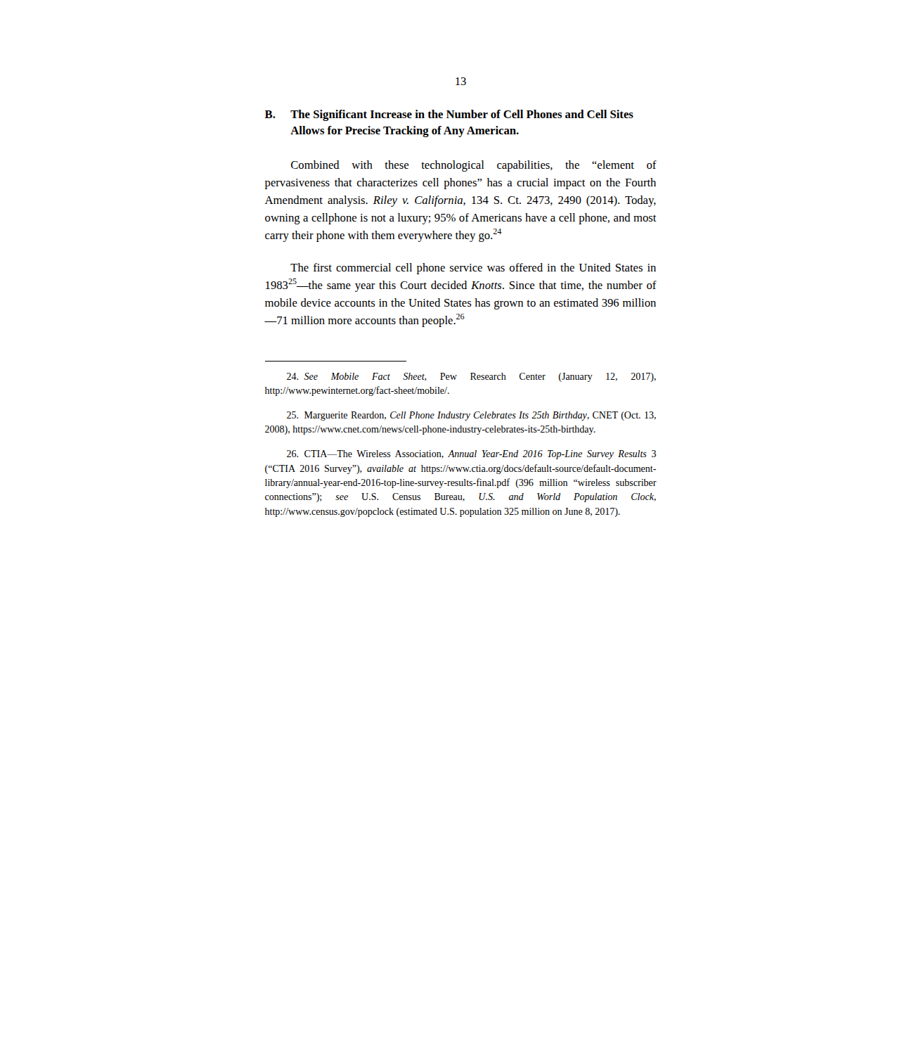13
B. The Significant Increase in the Number of Cell Phones and Cell Sites Allows for Precise Tracking of Any American.
Combined with these technological capabilities, the “element of pervasiveness that characterizes cell phones” has a crucial impact on the Fourth Amendment analysis. Riley v. California, 134 S. Ct. 2473, 2490 (2014). Today, owning a cellphone is not a luxury; 95% of Americans have a cell phone, and most carry their phone with them everywhere they go.24
The first commercial cell phone service was offered in the United States in 198325—the same year this Court decided Knotts. Since that time, the number of mobile device accounts in the United States has grown to an estimated 396 million—71 million more accounts than people.26
24. See Mobile Fact Sheet, Pew Research Center (January 12, 2017), http://www.pewinternet.org/fact-sheet/mobile/.
25. Marguerite Reardon, Cell Phone Industry Celebrates Its 25th Birthday, CNET (Oct. 13, 2008), https://www.cnet.com/news/cell-phone-industry-celebrates-its-25th-birthday.
26. CTIA—The Wireless Association, Annual Year-End 2016 Top-Line Survey Results 3 (“CTIA 2016 Survey”), available at https://www.ctia.org/docs/default-source/default-document-library/annual-year-end-2016-top-line-survey-results-final.pdf (396 million “wireless subscriber connections”); see U.S. Census Bureau, U.S. and World Population Clock, http://www.census.gov/popclock (estimated U.S. population 325 million on June 8, 2017).